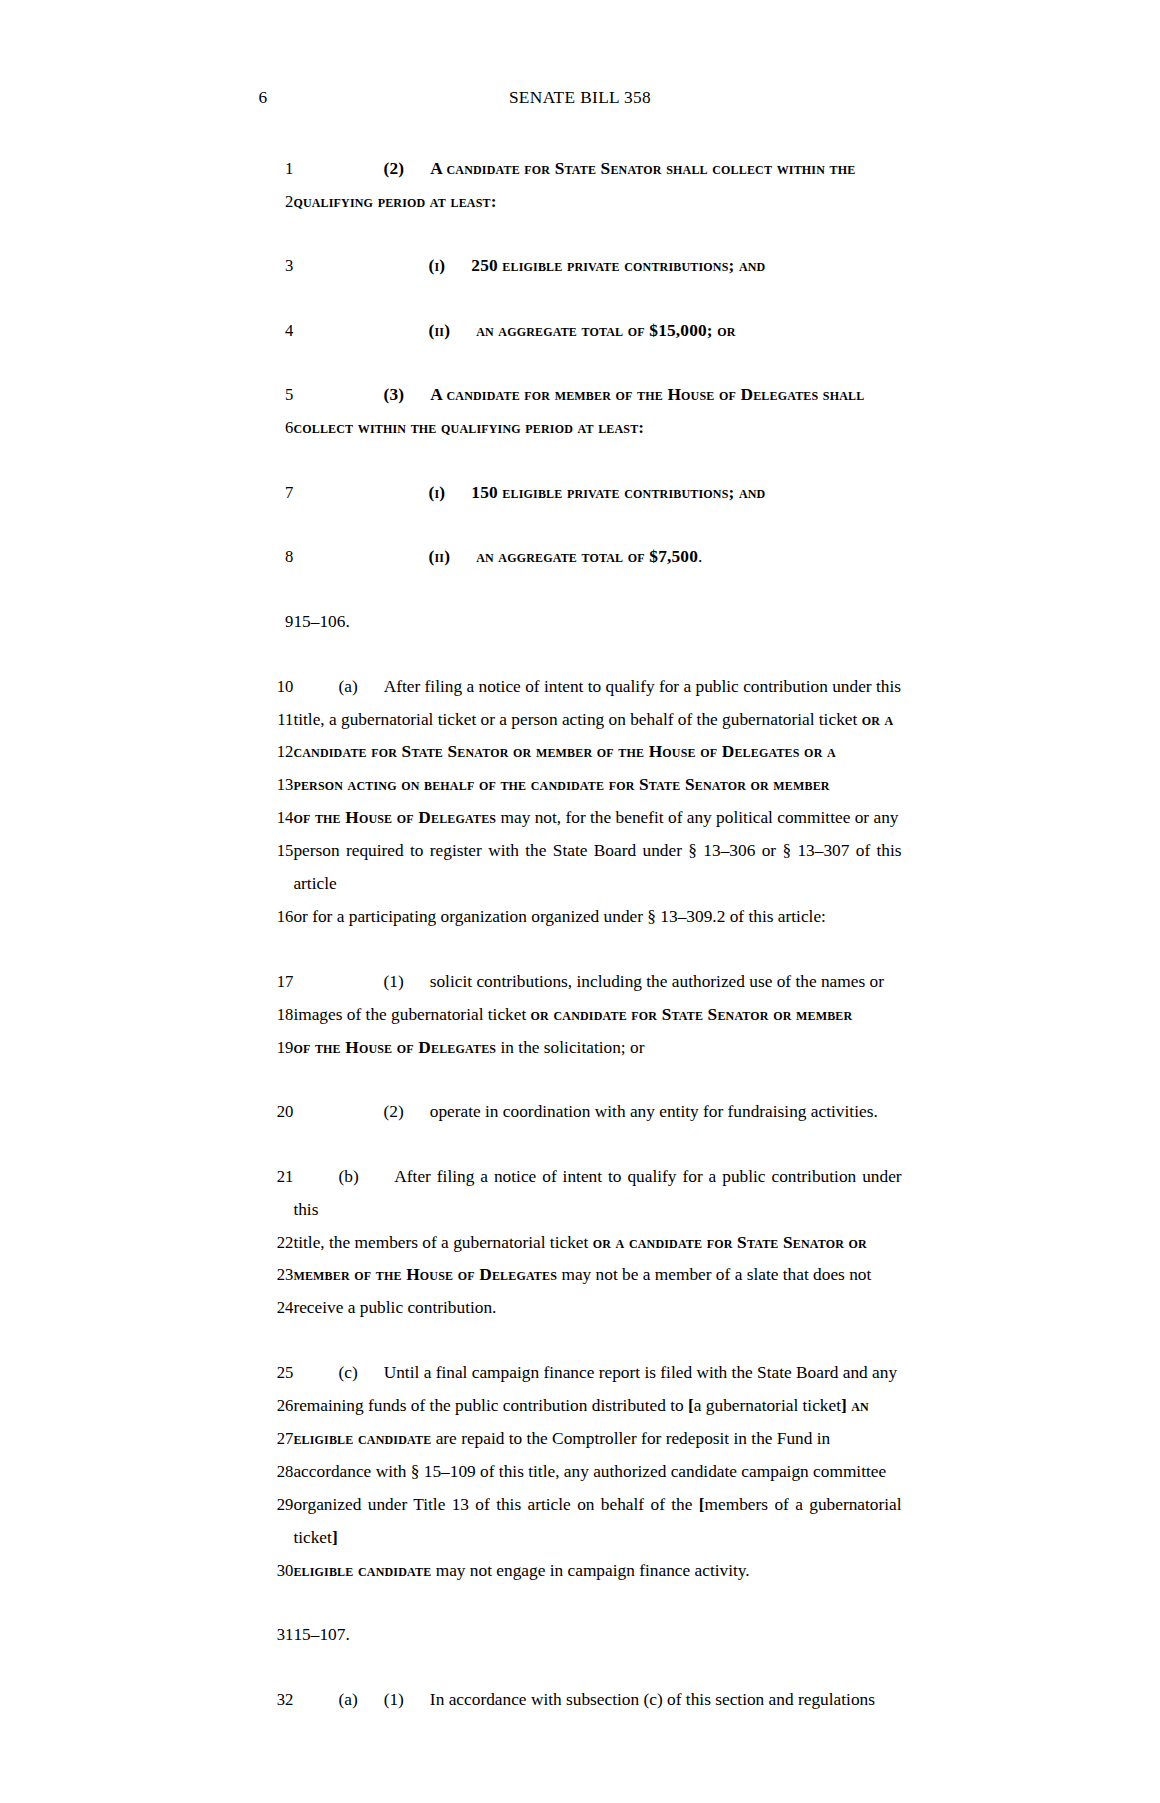6
SENATE BILL 358
| 1 | (2) A candidate for State Senator shall collect within the |
| 2 | qualifying period at least: |
| 3 | (i) 250 eligible private contributions; and |
| 4 | (ii) an aggregate total of $15,000; or |
| 5 | (3) A candidate for member of the House of Delegates shall |
| 6 | collect within the qualifying period at least: |
| 7 | (i) 150 eligible private contributions; and |
| 8 | (ii) an aggregate total of $7,500 . |
| 9 | 15–106. |
| 10 | (a) After filing a notice of intent to qualify for a public contribution under this |
| 11 | title, a gubernatorial ticket or a person acting on behalf of the gubernatorial ticket or a |
| 12 | candidate for State Senator or member of the House of Delegates or a |
| 13 | person acting on behalf of the candidate for State Senator or member |
| 14 | of the House of Delegates may not, for the benefit of any political committee or any |
| 15 | person required to register with the State Board under § 13–306 or § 13–307 of this article |
| 16 | or for a participating organization organized under § 13–309.2 of this article: |
| 17 | (1) solicit contributions, including the authorized use of the names or |
| 18 | images of the gubernatorial ticket or candidate for State Senator or member |
| 19 | of the House of Delegates in the solicitation; or |
| 20 | (2) operate in coordination with any entity for fundraising activities. |
| 21 | (b) After filing a notice of intent to qualify for a public contribution under this |
| 22 | title, the members of a gubernatorial ticket or a candidate for State Senator or |
| 23 | member of the House of Delegates may not be a member of a slate that does not |
| 24 | receive a public contribution. |
| 25 | (c) Until a final campaign finance report is filed with the State Board and any |
| 26 | remaining funds of the public contribution distributed to [ a gubernatorial ticket ] an |
| 27 | eligible candidate are repaid to the Comptroller for redeposit in the Fund in |
| 28 | accordance with § 15–109 of this title, any authorized candidate campaign committee |
| 29 | organized under Title 13 of this article on behalf of the [ members of a gubernatorial ticket ] |
| 30 | eligible candidate may not engage in campaign finance activity. |
| 31 | 15–107. |
| 32 | (a) (1) In accordance with subsection (c) of this section and regulations |